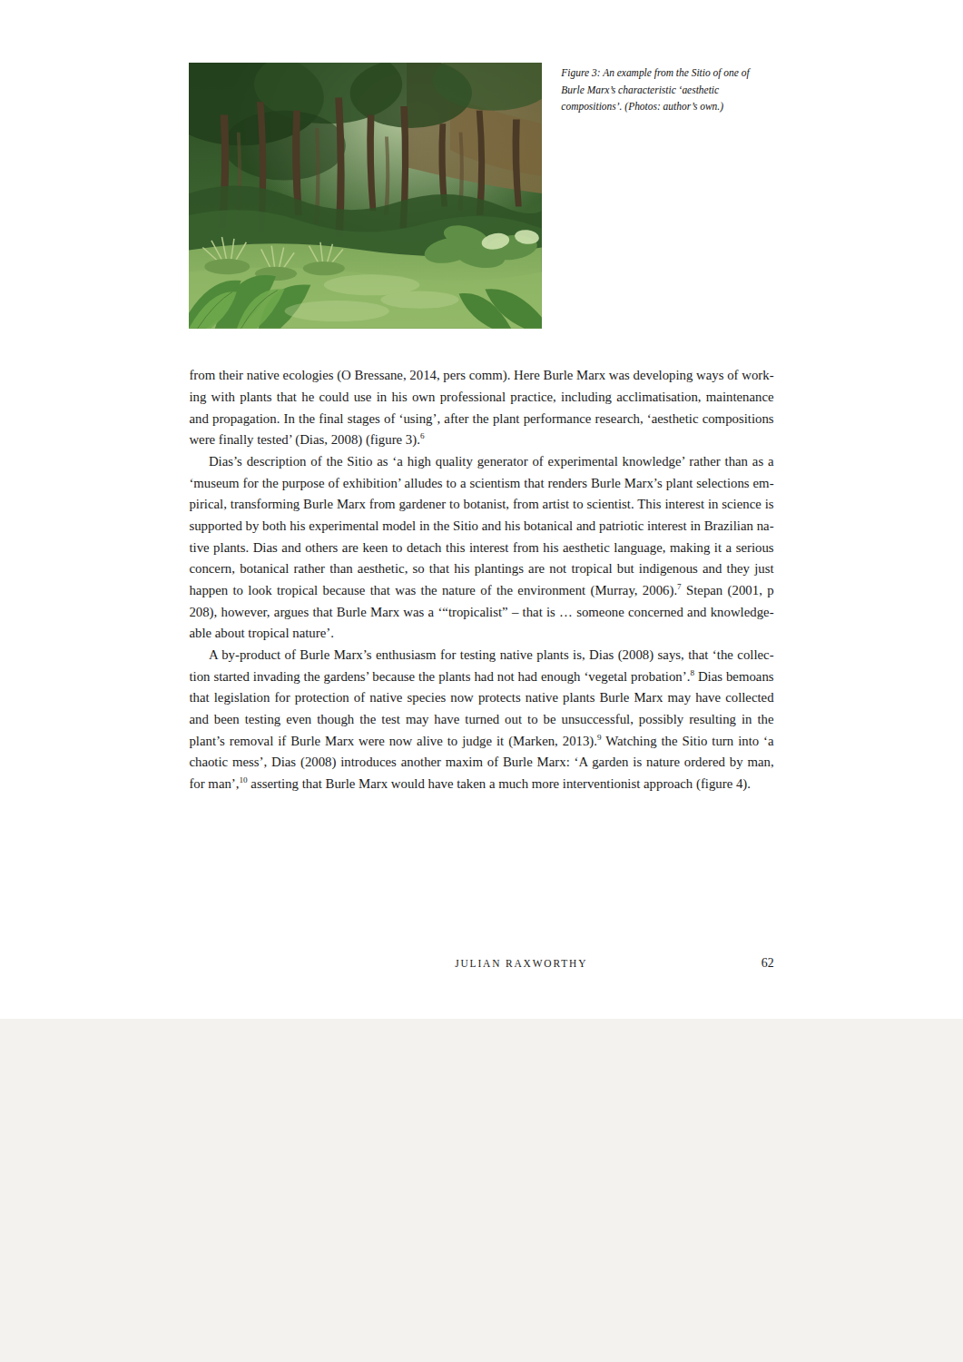Figure 3: An example from the Sitio of one of Burle Marx’s characteristic ‘aesthetic compositions’. (Photos: author’s own.)
from their native ecologies (O Bressane, 2014, pers comm). Here Burle Marx was developing ways of working with plants that he could use in his own professional practice, including acclimatisation, maintenance and propagation. In the final stages of ‘using’, after the plant performance research, ‘aesthetic compositions were finally tested’ (Dias, 2008) (figure 3).6
Dias’s description of the Sitio as ‘a high quality generator of experimental knowledge’ rather than as a ‘museum for the purpose of exhibition’ alludes to a scientism that renders Burle Marx’s plant selections empirical, transforming Burle Marx from gardener to botanist, from artist to scientist. This interest in science is supported by both his experimental model in the Sitio and his botanical and patriotic interest in Brazilian native plants. Dias and others are keen to detach this interest from his aesthetic language, making it a serious concern, botanical rather than aesthetic, so that his plantings are not tropical but indigenous and they just happen to look tropical because that was the nature of the environment (Murray, 2006).7 Stepan (2001, p 208), however, argues that Burle Marx was a ‘“tropicalist” – that is … someone concerned and knowledgeable about tropical nature’.
A by-product of Burle Marx’s enthusiasm for testing native plants is, Dias (2008) says, that ‘the collection started invading the gardens’ because the plants had not had enough ‘vegetal probation’.8 Dias bemoans that legislation for protection of native species now protects native plants Burle Marx may have collected and been testing even though the test may have turned out to be unsuccessful, possibly resulting in the plant’s removal if Burle Marx were now alive to judge it (Marken, 2013).9 Watching the Sitio turn into ‘a chaotic mess’, Dias (2008) introduces another maxim of Burle Marx: ‘A garden is nature ordered by man, for man’,10 asserting that Burle Marx would have taken a much more interventionist approach (figure 4).
Julian Raxworthy
62